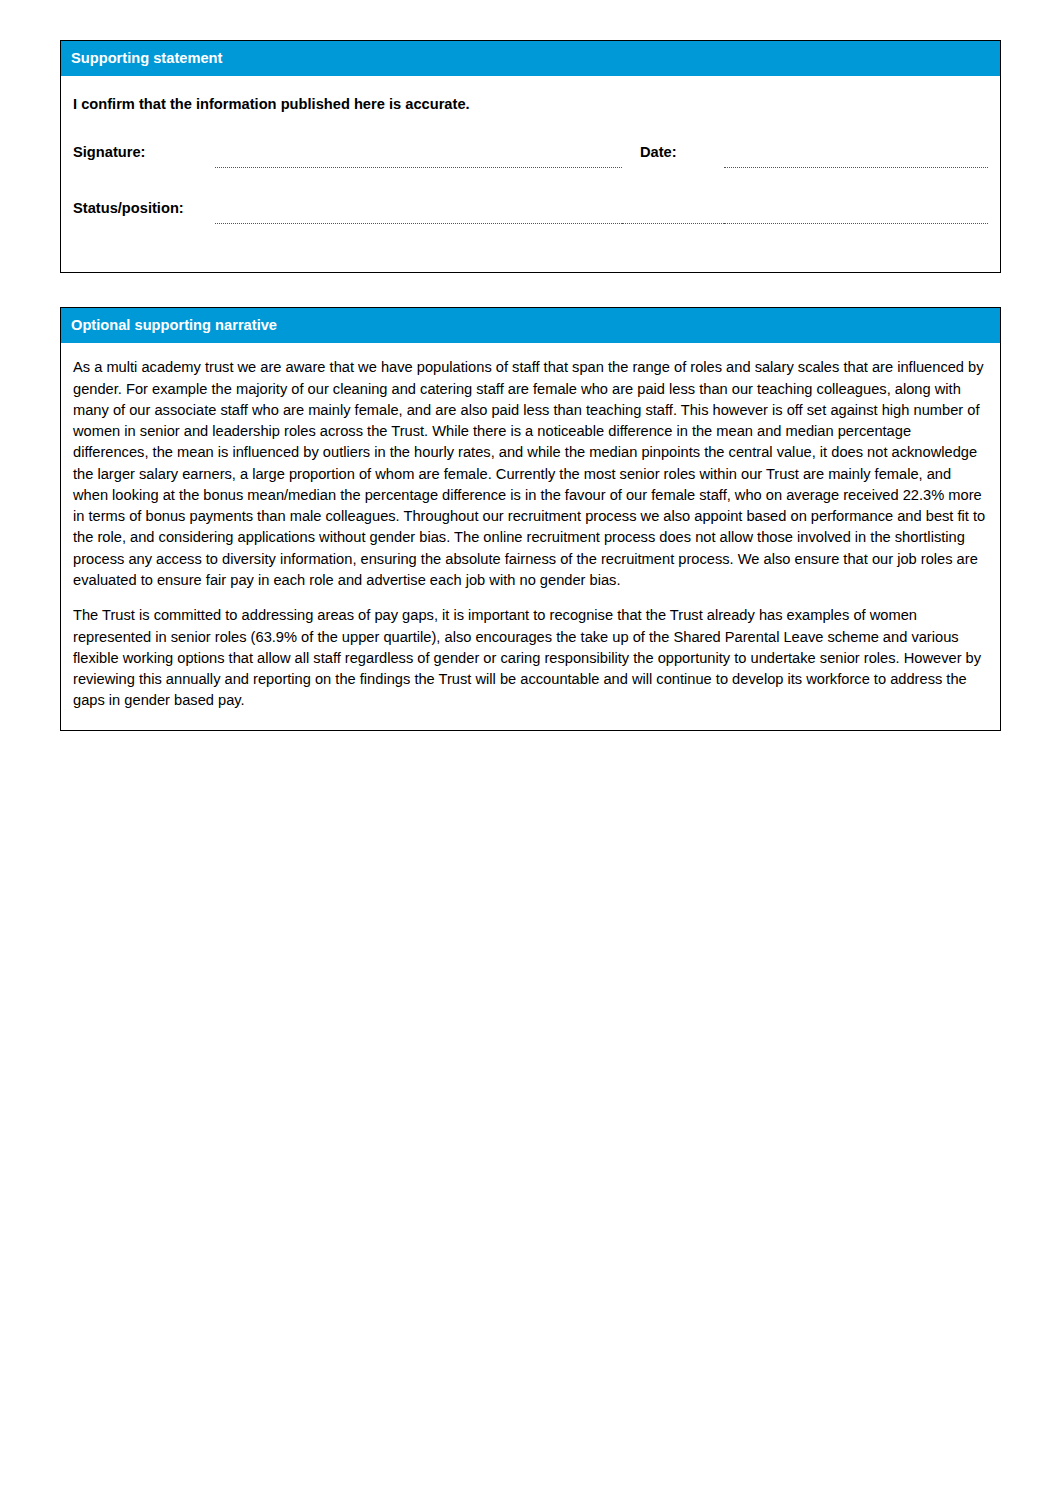Supporting statement
I confirm that the information published here is accurate.
| Signature: | | Date: | |
| Status/position: | |
Optional supporting narrative
As a multi academy trust we are aware that we have populations of staff that span the range of roles and salary scales that are influenced by gender. For example the majority of our cleaning and catering staff are female who are paid less than our teaching colleagues, along with many of our associate staff who are mainly female, and are also paid less than teaching staff. This however is off set against high number of women in senior and leadership roles across the Trust. While there is a noticeable difference in the mean and median percentage differences, the mean is influenced by outliers in the hourly rates, and while the median pinpoints the central value, it does not acknowledge the larger salary earners, a large proportion of whom are female. Currently the most senior roles within our Trust are mainly female, and when looking at the bonus mean/median the percentage difference is in the favour of our female staff, who on average received 22.3% more in terms of bonus payments than male colleagues. Throughout our recruitment process we also appoint based on performance and best fit to the role, and considering applications without gender bias. The online recruitment process does not allow those involved in the shortlisting process any access to diversity information, ensuring the absolute fairness of the recruitment process. We also ensure that our job roles are evaluated to ensure fair pay in each role and advertise each job with no gender bias.
The Trust is committed to addressing areas of pay gaps, it is important to recognise that the Trust already has examples of women represented in senior roles (63.9% of the upper quartile), also encourages the take up of the Shared Parental Leave scheme and various flexible working options that allow all staff regardless of gender or caring responsibility the opportunity to undertake senior roles. However by reviewing this annually and reporting on the findings the Trust will be accountable and will continue to develop its workforce to address the gaps in gender based pay.